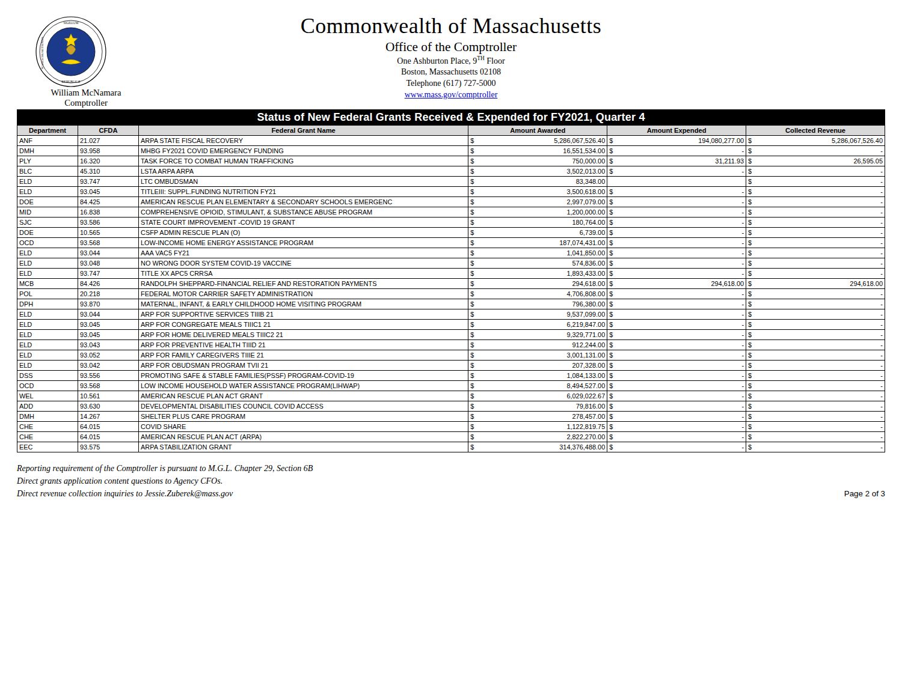SIGILLUM REIPUBLICÆ MASSACHUSETTENSIS
Commonwealth of Massachusetts
Office of the Comptroller
One Ashburton Place, 9TH Floor
Boston, Massachusetts 02108
Telephone (617) 727-5000
www.mass.gov/comptroller
William McNamara
Comptroller
| Status of New Federal Grants Received & Expended for FY2021, Quarter 4 |
| --- |
| Department | CFDA | Federal Grant Name | Amount Awarded | Amount Expended | Collected Revenue |
| ANF | 21.027 | ARPA STATE FISCAL RECOVERY | $ 5,286,067,526.40 | $ 194,080,277.00 | $ 5,286,067,526.40 |
| DMH | 93.958 | MHBG FY2021 COVID EMERGENCY FUNDING | $ 16,551,534.00 | $ - | $ - |
| PLY | 16.320 | TASK FORCE TO COMBAT HUMAN TRAFFICKING | $ 750,000.00 | $ 31,211.93 | $ 26,595.05 |
| BLC | 45.310 | LSTA ARPA ARPA | $ 3,502,013.00 | $ - | $ - |
| ELD | 93.747 | LTC OMBUDSMAN | $ 83,348.00 | | $ - |
| ELD | 93.045 | TITLEIII: SUPPL.FUNDING NUTRITION FY21 | $ 3,500,618.00 | $ - | $ - |
| DOE | 84.425 | AMERICAN RESCUE PLAN ELEMENTARY & SECONDARY SCHOOLS EMERGENC | $ 2,997,079.00 | $ - | $ - |
| MID | 16.838 | COMPREHENSIVE OPIOID, STIMULANT, & SUBSTANCE ABUSE PROGRAM | $ 1,200,000.00 | $ - | $ - |
| SJC | 93.586 | STATE COURT IMPROVEMENT -COVID 19 GRANT | $ 180,764.00 | $ - | $ - |
| DOE | 10.565 | CSFP ADMIN RESCUE PLAN (O) | $ 6,739.00 | $ - | $ - |
| OCD | 93.568 | LOW-INCOME HOME ENERGY ASSISTANCE PROGRAM | $ 187,074,431.00 | $ - | $ - |
| ELD | 93.044 | AAA VAC5 FY21 | $ 1,041,850.00 | $ - | $ - |
| ELD | 93.048 | NO WRONG DOOR SYSTEM COVID-19 VACCINE | $ 574,836.00 | $ - | $ - |
| ELD | 93.747 | TITLE XX APC5 CRRSA | $ 1,893,433.00 | $ - | $ - |
| MCB | 84.426 | RANDOLPH SHEPPARD-FINANCIAL RELIEF AND RESTORATION PAYMENTS | $ 294,618.00 | $ 294,618.00 | $ 294,618.00 |
| POL | 20.218 | FEDERAL MOTOR CARRIER SAFETY ADMINISTRATION | $ 4,706,808.00 | $ - | $ - |
| DPH | 93.870 | MATERNAL, INFANT, & EARLY CHILDHOOD HOME VISITING PROGRAM | $ 796,380.00 | $ - | $ - |
| ELD | 93.044 | ARP FOR SUPPORTIVE SERVICES TIIIB 21 | $ 9,537,099.00 | $ - | $ - |
| ELD | 93.045 | ARP FOR CONGREGATE MEALS TIIIC1 21 | $ 6,219,847.00 | $ - | $ - |
| ELD | 93.045 | ARP FOR HOME DELIVERED MEALS TIIIC2 21 | $ 9,329,771.00 | $ - | $ - |
| ELD | 93.043 | ARP FOR PREVENTIVE HEALTH TIIID 21 | $ 912,244.00 | $ - | $ - |
| ELD | 93.052 | ARP FOR FAMILY CAREGIVERS TIIIE 21 | $ 3,001,131.00 | $ - | $ - |
| ELD | 93.042 | ARP FOR OBUDSMAN PROGRAM TVII 21 | $ 207,328.00 | $ - | $ - |
| DSS | 93.556 | PROMOTING SAFE & STABLE FAMILIES(PSSF) PROGRAM-COVID-19 | $ 1,084,133.00 | $ - | $ - |
| OCD | 93.568 | LOW INCOME HOUSEHOLD WATER ASSISTANCE PROGRAM(LIHWAP) | $ 8,494,527.00 | $ - | $ - |
| WEL | 10.561 | AMERICAN RESCUE PLAN ACT GRANT | $ 6,029,022.67 | $ - | $ - |
| ADD | 93.630 | DEVELOPMENTAL DISABILITIES COUNCIL COVID ACCESS | $ 79,816.00 | $ - | $ - |
| DMH | 14.267 | SHELTER PLUS CARE PROGRAM | $ 278,457.00 | $ - | $ - |
| CHE | 64.015 | COVID SHARE | $ 1,122,819.75 | $ - | $ - |
| CHE | 64.015 | AMERICAN RESCUE PLAN ACT (ARPA) | $ 2,822,270.00 | $ - | $ - |
| EEC | 93.575 | ARPA STABILIZATION GRANT | $ 314,376,488.00 | $ - | $ - |
Reporting requirement of the Comptroller is pursuant to M.G.L. Chapter 29, Section 6B
Direct grants application content questions to Agency CFOs.
Direct revenue collection inquiries to Jessie.Zuberek@mass.gov
Page 2 of 3